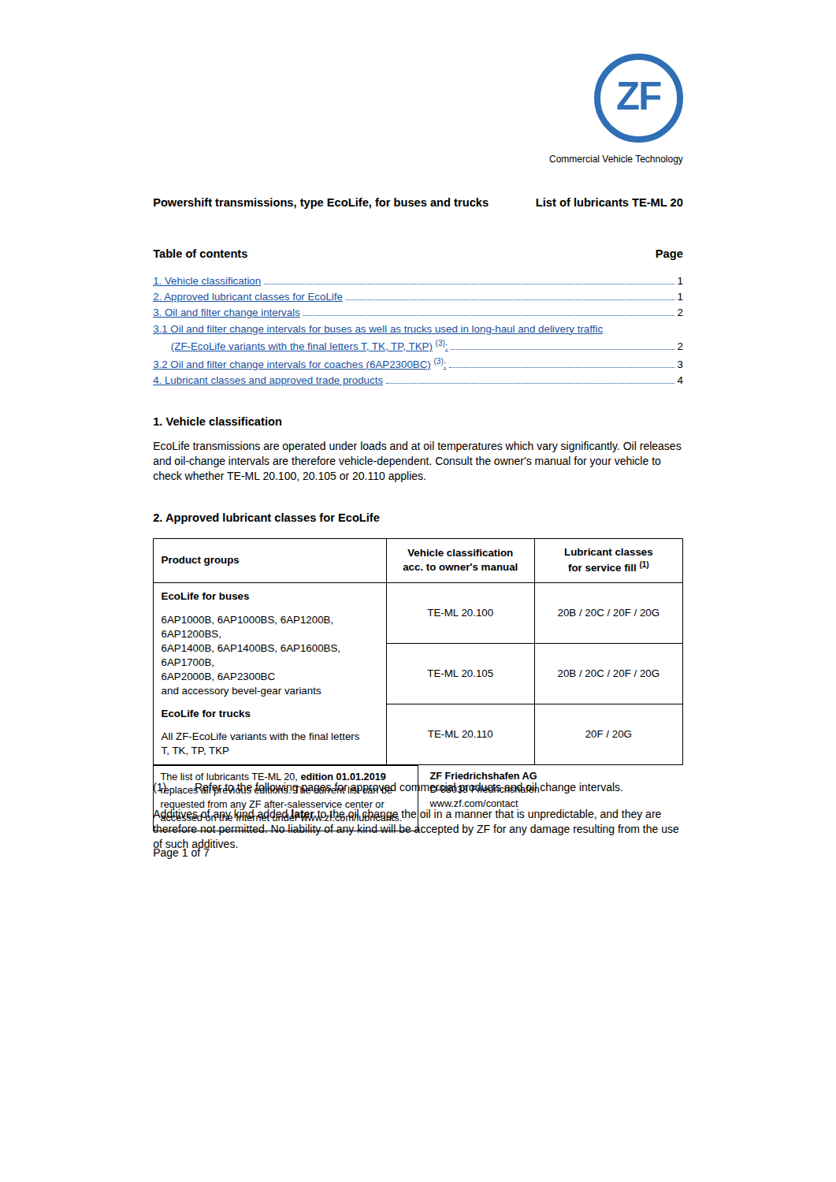ZF
Commercial Vehicle Technology
Powershift transmissions, type EcoLife, for buses and trucks
List of lubricants TE-ML 20
Table of contents
Page
1. Vehicle classification 1
2. Approved lubricant classes for EcoLife 1
3. Oil and filter change intervals 2
3.1 Oil and filter change intervals for buses as well as trucks used in long-haul and delivery traffic
(ZF-EcoLife variants with the final letters T, TK, TP, TKP) (3): 2
3.2 Oil and filter change intervals for coaches (6AP2300BC) (3): 3
4. Lubricant classes and approved trade products 4
1. Vehicle classification
EcoLife transmissions are operated under loads and at oil temperatures which vary significantly. Oil releases and oil-change intervals are therefore vehicle-dependent. Consult the owner's manual for your vehicle to check whether TE-ML 20.100, 20.105 or 20.110 applies.
2. Approved lubricant classes for EcoLife
| Product groups | Vehicle classification acc. to owner's manual | Lubricant classes for service fill (1) |
| --- | --- | --- |
| EcoLife for buses 6AP1000B, 6AP1000BS, 6AP1200B, 6AP1200BS, 6AP1400B, 6AP1400BS, 6AP1600BS, 6AP1700B, 6AP2000B, 6AP2300BC and accessory bevel-gear variants EcoLife for trucks All ZF-EcoLife variants with the final letters T, TK, TP, TKP | TE-ML 20.100 | 20B / 20C / 20F / 20G |
| TE-ML 20.105 | 20B / 20C / 20F / 20G |
| TE-ML 20.110 | 20F / 20G |
(1)
Refer to the following pages for approved commercial products and oil change intervals.
Additives of any kind added later to the oil change the oil in a manner that is unpredictable, and they are therefore not permitted. No liability of any kind will be accepted by ZF for any damage resulting from the use of such additives.
The list of lubricants TE-ML 20, edition 01.01.2019 replaces all previous editions. The current list can be requested from any ZF after-salesservice center or accessed on the Internet under www.zf.com/lubricants.
ZF Friedrichshafen AG
D-88038 Friedrichshafen
www.zf.com/contact
Page 1 of 7